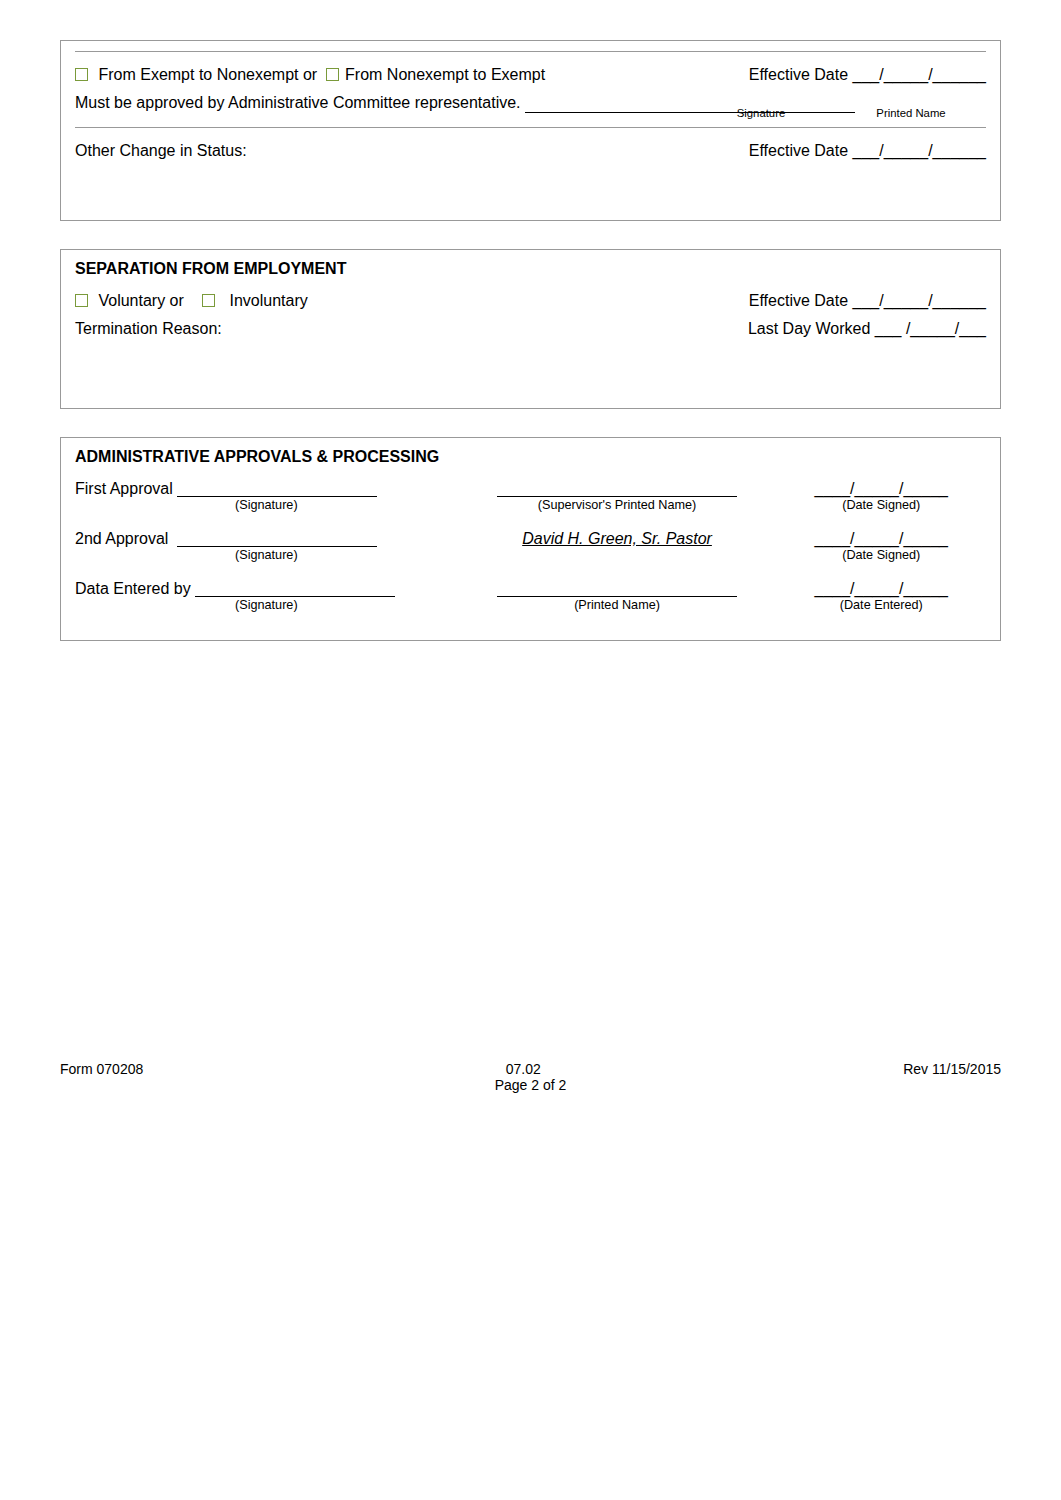From Exempt to Nonexempt or From Nonexempt to Exempt
Effective Date ___/_____/______
Must be approved by Administrative Committee representative.
Signature Printed Name
Other Change in Status:
Effective Date ___/_____/______
SEPARATION FROM EMPLOYMENT
Voluntary or Involuntary
Effective Date ___/_____/______
Termination Reason:
Last Day Worked ___ /_____/___
ADMINISTRATIVE APPROVALS & PROCESSING
| First Approval | | ____/_____/_____ |
| (Signature) | (Supervisor's Printed Name) | (Date Signed) |
| 2nd Approval | David H. Green, Sr. Pastor | ____/_____/_____ |
| (Signature) | | (Date Signed) |
| Data Entered by | | ____/_____/_____ |
| (Signature) | (Printed Name) | (Date Entered) |
Form 070208 07.02 Rev 11/15/2015
Page 2 of 2